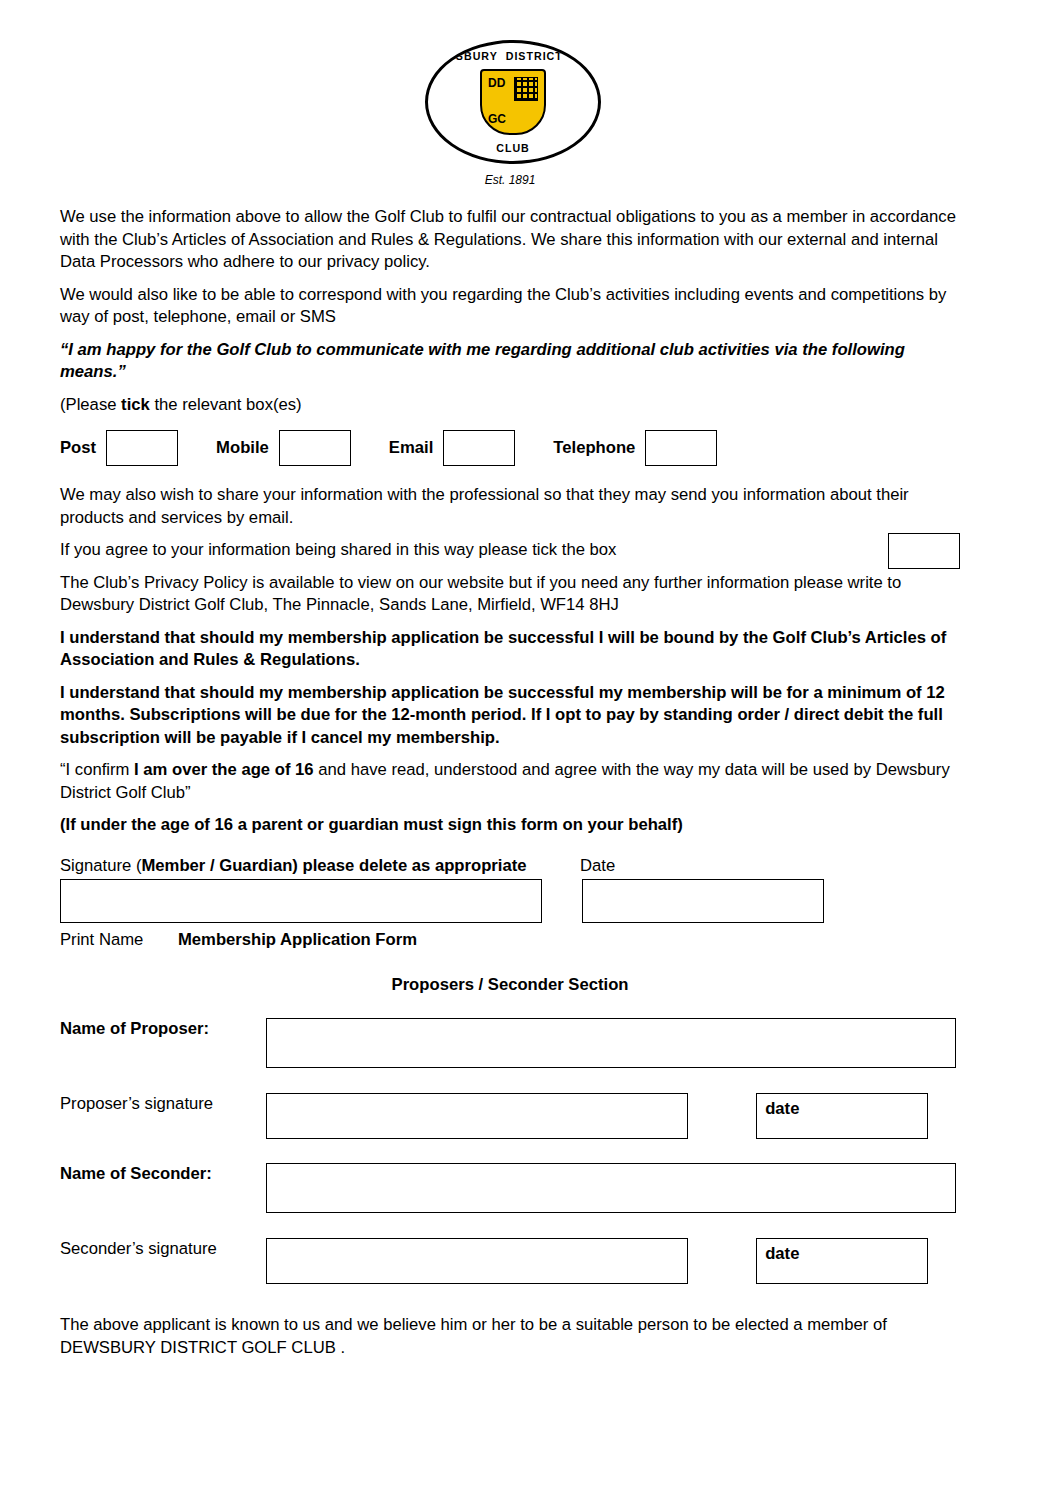DEWSBURY DISTRICT GOLF
DD GC
CLUB
Est. 1891
We use the information above to allow the Golf Club to fulfil our contractual obligations to you as a member in accordance with the Club’s Articles of Association and Rules & Regulations. We share this information with our external and internal Data Processors who adhere to our privacy policy.
We would also like to be able to correspond with you regarding the Club’s activities including events and competitions by way of post, telephone, email or SMS
“I am happy for the Golf Club to communicate with me regarding additional club activities via the following means.”
(Please tick the relevant box(es)
Post Mobile Email Telephone
We may also wish to share your information with the professional so that they may send you information about their products and services by email.
If you agree to your information being shared in this way please tick the box
The Club’s Privacy Policy is available to view on our website but if you need any further information please write to Dewsbury District Golf Club, The Pinnacle, Sands Lane, Mirfield, WF14 8HJ
I understand that should my membership application be successful I will be bound by the Golf Club’s Articles of Association and Rules & Regulations.
I understand that should my membership application be successful my membership will be for a minimum of 12 months. Subscriptions will be due for the 12-month period. If I opt to pay by standing order / direct debit the full subscription will be payable if I cancel my membership.
“I confirm I am over the age of 16 and have read, understood and agree with the way my data will be used by Dewsbury District Golf Club”
(If under the age of 16 a parent or guardian must sign this form on your behalf)
Signature (Member / Guardian) please delete as appropriate
Date
Print Name Membership Application Form
Proposers / Seconder Section
| Name of Proposer: | |
| Proposer’s signature | | date |
| Name of Seconder: | |
| Seconder’s signature | | date |
The above applicant is known to us and we believe him or her to be a suitable person to be elected a member of DEWSBURY DISTRICT GOLF CLUB .